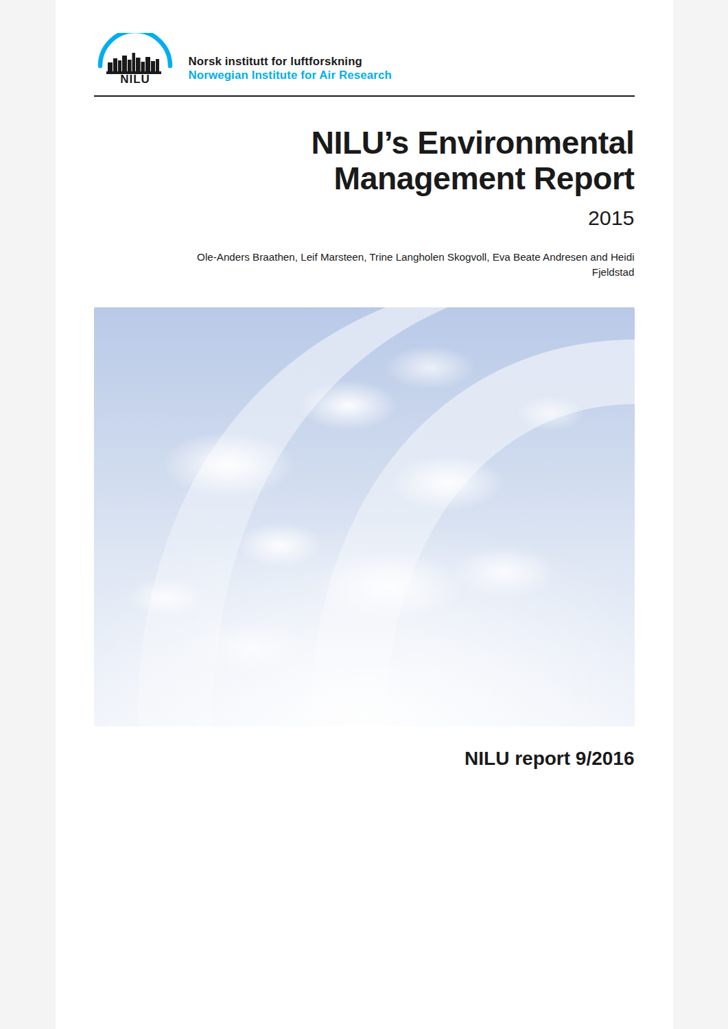NILU
Norsk institutt for luftforskning
Norwegian Institute for Air Research
NILU’s Environmental
Management Report
2015
Ole-Anders Braathen, Leif Marsteen, Trine Langholen Skogvoll, Eva Beate Andresen and Heidi Fjeldstad
NILU report 9/2016